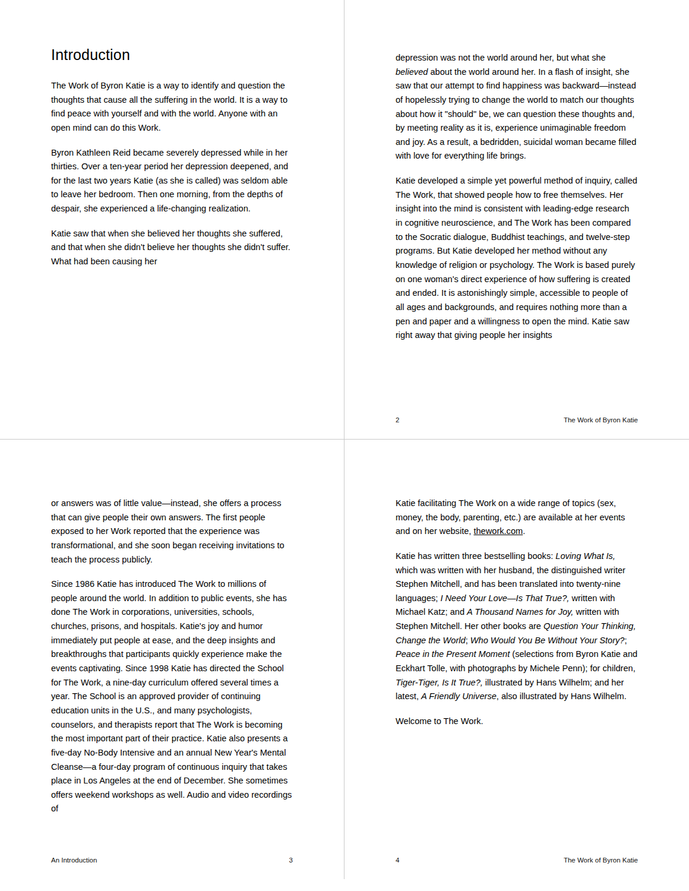Introduction
The Work of Byron Katie is a way to identify and question the thoughts that cause all the suffering in the world. It is a way to find peace with yourself and with the world. Anyone with an open mind can do this Work.
Byron Kathleen Reid became severely depressed while in her thirties. Over a ten-year period her depression deepened, and for the last two years Katie (as she is called) was seldom able to leave her bedroom. Then one morning, from the depths of despair, she experienced a life-changing realization.
Katie saw that when she believed her thoughts she suffered, and that when she didn't believe her thoughts she didn't suffer. What had been causing her
depression was not the world around her, but what she believed about the world around her. In a flash of insight, she saw that our attempt to find happiness was backward—instead of hopelessly trying to change the world to match our thoughts about how it "should" be, we can question these thoughts and, by meeting reality as it is, experience unimaginable freedom and joy. As a result, a bedridden, suicidal woman became filled with love for everything life brings.
Katie developed a simple yet powerful method of inquiry, called The Work, that showed people how to free themselves. Her insight into the mind is consistent with leading-edge research in cognitive neuroscience, and The Work has been compared to the Socratic dialogue, Buddhist teachings, and twelve-step programs. But Katie developed her method without any knowledge of religion or psychology. The Work is based purely on one woman's direct experience of how suffering is created and ended. It is astonishingly simple, accessible to people of all ages and backgrounds, and requires nothing more than a pen and paper and a willingness to open the mind. Katie saw right away that giving people her insights
2 The Work of Byron Katie
or answers was of little value—instead, she offers a process that can give people their own answers. The first people exposed to her Work reported that the experience was transformational, and she soon began receiving invitations to teach the process publicly.
Since 1986 Katie has introduced The Work to millions of people around the world. In addition to public events, she has done The Work in corporations, universities, schools, churches, prisons, and hospitals. Katie's joy and humor immediately put people at ease, and the deep insights and breakthroughs that participants quickly experience make the events captivating. Since 1998 Katie has directed the School for The Work, a nine-day curriculum offered several times a year. The School is an approved provider of continuing education units in the U.S., and many psychologists, counselors, and therapists report that The Work is becoming the most important part of their practice. Katie also presents a five-day No-Body Intensive and an annual New Year's Mental Cleanse—a four-day program of continuous inquiry that takes place in Los Angeles at the end of December. She sometimes offers weekend workshops as well. Audio and video recordings of
An Introduction 3
Katie facilitating The Work on a wide range of topics (sex, money, the body, parenting, etc.) are available at her events and on her website, thework.com.
Katie has written three bestselling books: Loving What Is, which was written with her husband, the distinguished writer Stephen Mitchell, and has been translated into twenty-nine languages; I Need Your Love—Is That True?, written with Michael Katz; and A Thousand Names for Joy, written with Stephen Mitchell. Her other books are Question Your Thinking, Change the World; Who Would You Be Without Your Story?; Peace in the Present Moment (selections from Byron Katie and Eckhart Tolle, with photographs by Michele Penn); for children, Tiger-Tiger, Is It True?, illustrated by Hans Wilhelm; and her latest, A Friendly Universe, also illustrated by Hans Wilhelm.
Welcome to The Work.
4 The Work of Byron Katie